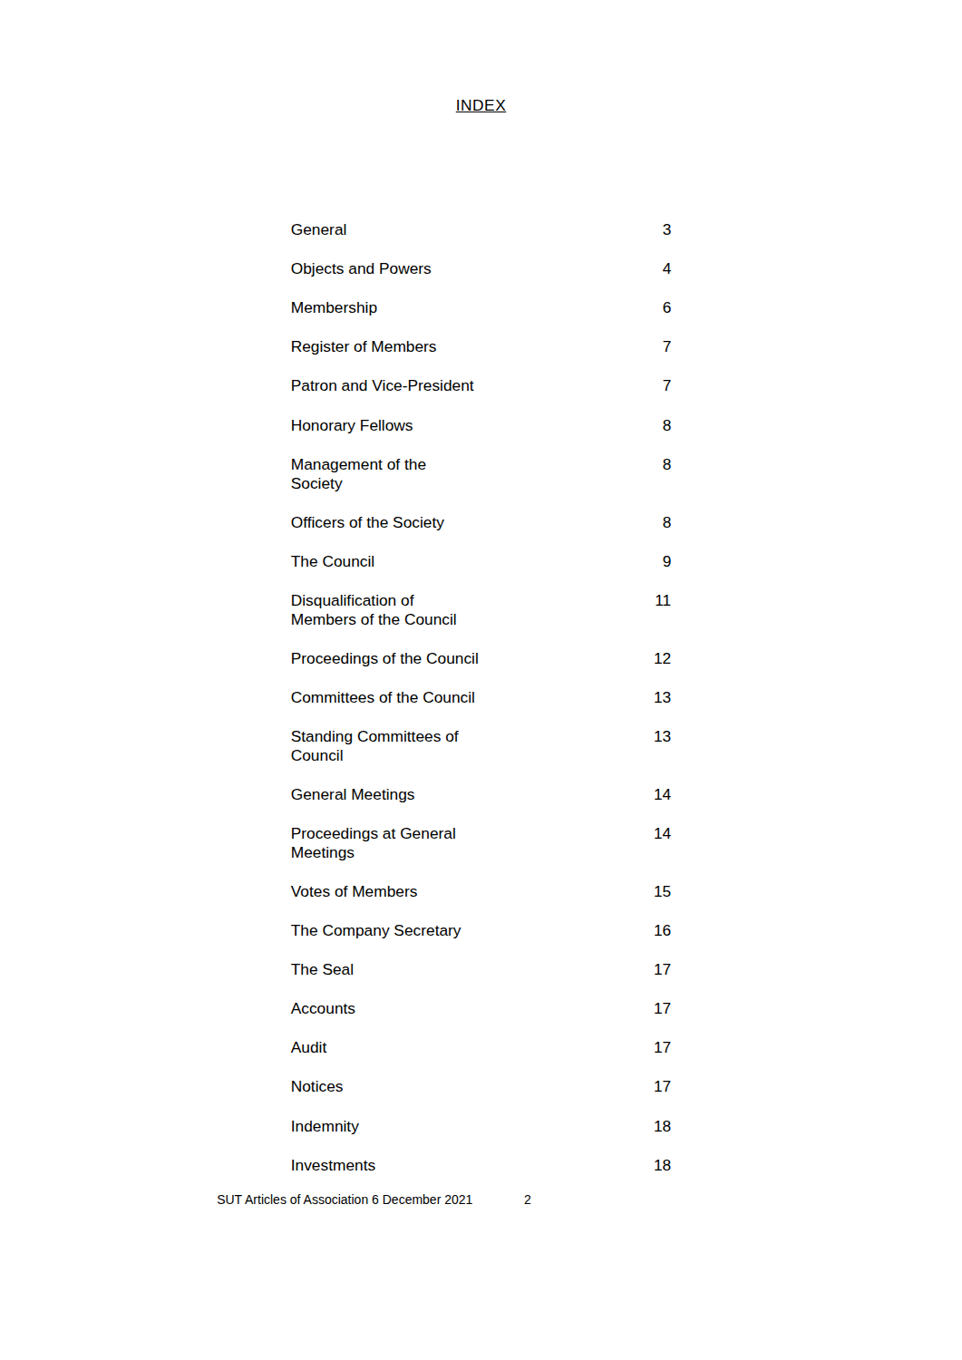INDEX
| General | 3 |
| Objects and Powers | 4 |
| Membership | 6 |
| Register of Members | 7 |
| Patron and Vice-President | 7 |
| Honorary Fellows | 8 |
| Management of the Society | 8 |
| Officers of the Society | 8 |
| The Council | 9 |
| Disqualification of Members of the Council | 11 |
| Proceedings of the Council | 12 |
| Committees of the Council | 13 |
| Standing Committees of Council | 13 |
| General Meetings | 14 |
| Proceedings at General Meetings | 14 |
| Votes of Members | 15 |
| The Company Secretary | 16 |
| The Seal | 17 |
| Accounts | 17 |
| Audit | 17 |
| Notices | 17 |
| Indemnity | 18 |
| Investments | 18 |
SUT Articles of Association 6 December 2021 2